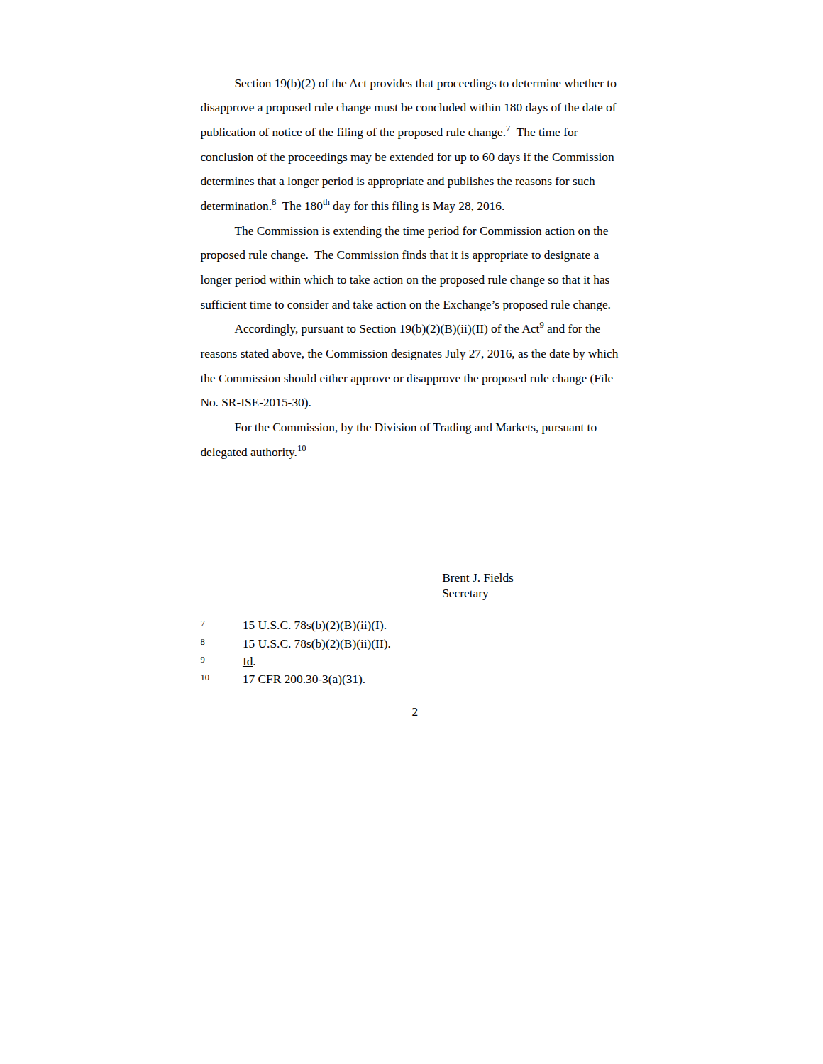Section 19(b)(2) of the Act provides that proceedings to determine whether to disapprove a proposed rule change must be concluded within 180 days of the date of publication of notice of the filing of the proposed rule change.7 The time for conclusion of the proceedings may be extended for up to 60 days if the Commission determines that a longer period is appropriate and publishes the reasons for such determination.8 The 180th day for this filing is May 28, 2016.
The Commission is extending the time period for Commission action on the proposed rule change. The Commission finds that it is appropriate to designate a longer period within which to take action on the proposed rule change so that it has sufficient time to consider and take action on the Exchange’s proposed rule change.
Accordingly, pursuant to Section 19(b)(2)(B)(ii)(II) of the Act9 and for the reasons stated above, the Commission designates July 27, 2016, as the date by which the Commission should either approve or disapprove the proposed rule change (File No. SR-ISE-2015-30).
For the Commission, by the Division of Trading and Markets, pursuant to delegated authority.10
Brent J. Fields
Secretary
| 7 | 15 U.S.C. 78s(b)(2)(B)(ii)(I). |
| 8 | 15 U.S.C. 78s(b)(2)(B)(ii)(II). |
| 9 | Id . |
| 10 | 17 CFR 200.30-3(a)(31). |
2